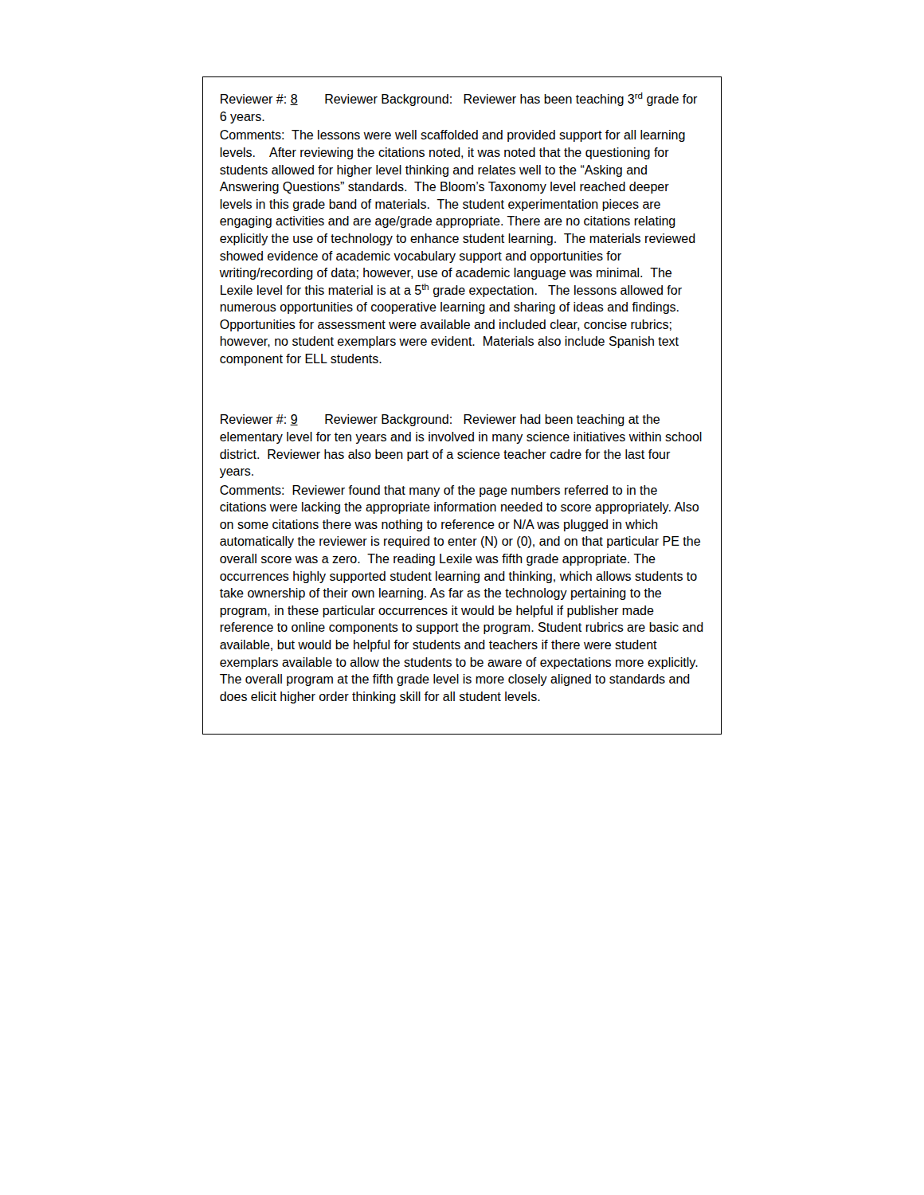Reviewer #: 8 Reviewer Background: Reviewer has been teaching 3rd grade for 6 years.
Comments: The lessons were well scaffolded and provided support for all learning levels. After reviewing the citations noted, it was noted that the questioning for students allowed for higher level thinking and relates well to the “Asking and Answering Questions” standards. The Bloom’s Taxonomy level reached deeper levels in this grade band of materials. The student experimentation pieces are engaging activities and are age/grade appropriate. There are no citations relating explicitly the use of technology to enhance student learning. The materials reviewed showed evidence of academic vocabulary support and opportunities for writing/recording of data; however, use of academic language was minimal. The Lexile level for this material is at a 5th grade expectation. The lessons allowed for numerous opportunities of cooperative learning and sharing of ideas and findings. Opportunities for assessment were available and included clear, concise rubrics; however, no student exemplars were evident. Materials also include Spanish text component for ELL students.
Reviewer #: 9 Reviewer Background: Reviewer had been teaching at the elementary level for ten years and is involved in many science initiatives within school district. Reviewer has also been part of a science teacher cadre for the last four years.
Comments: Reviewer found that many of the page numbers referred to in the citations were lacking the appropriate information needed to score appropriately. Also on some citations there was nothing to reference or N/A was plugged in which automatically the reviewer is required to enter (N) or (0), and on that particular PE the overall score was a zero. The reading Lexile was fifth grade appropriate. The occurrences highly supported student learning and thinking, which allows students to take ownership of their own learning. As far as the technology pertaining to the program, in these particular occurrences it would be helpful if publisher made reference to online components to support the program. Student rubrics are basic and available, but would be helpful for students and teachers if there were student exemplars available to allow the students to be aware of expectations more explicitly. The overall program at the fifth grade level is more closely aligned to standards and does elicit higher order thinking skill for all student levels.